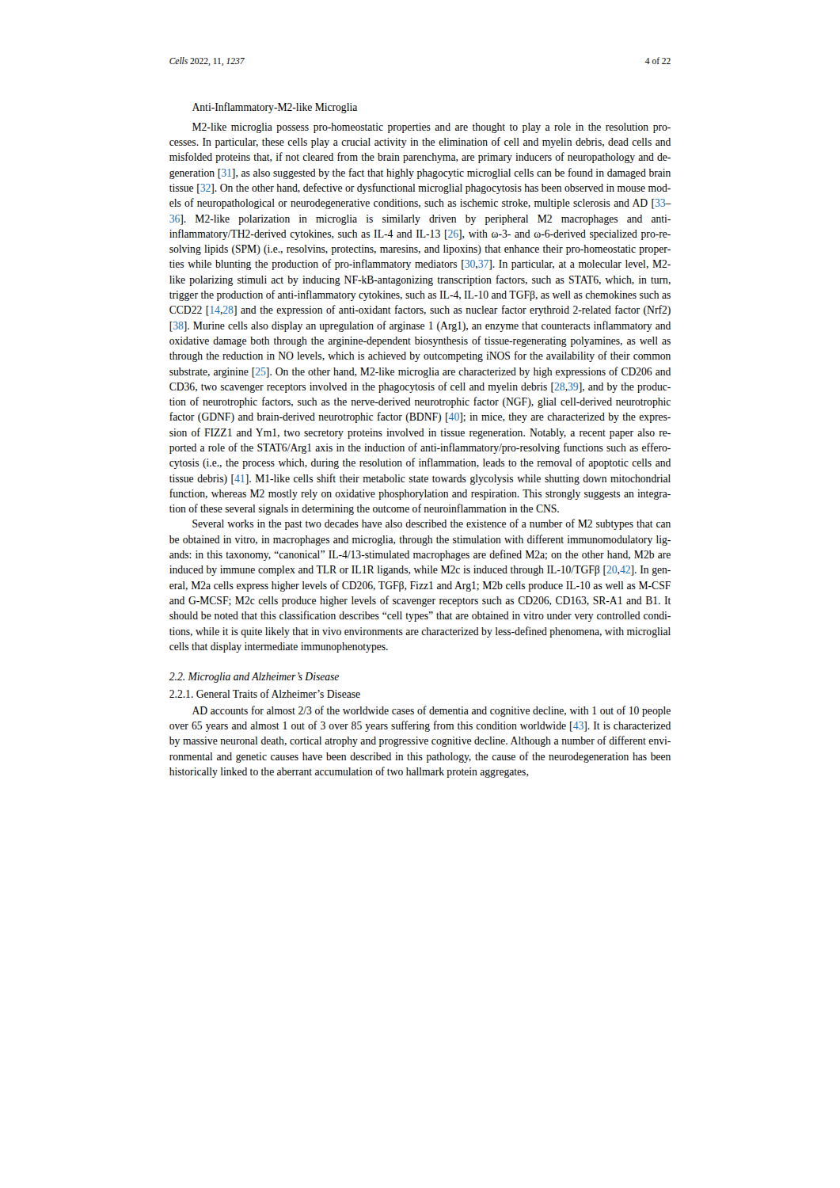Cells 2022, 11, 1237
4 of 22
Anti-Inflammatory-M2-like Microglia
M2-like microglia possess pro-homeostatic properties and are thought to play a role in the resolution processes. In particular, these cells play a crucial activity in the elimination of cell and myelin debris, dead cells and misfolded proteins that, if not cleared from the brain parenchyma, are primary inducers of neuropathology and degeneration [31], as also suggested by the fact that highly phagocytic microglial cells can be found in damaged brain tissue [32]. On the other hand, defective or dysfunctional microglial phagocytosis has been observed in mouse models of neuropathological or neurodegenerative conditions, such as ischemic stroke, multiple sclerosis and AD [33–36]. M2-like polarization in microglia is similarly driven by peripheral M2 macrophages and anti-inflammatory/TH2-derived cytokines, such as IL-4 and IL-13 [26], with ω-3- and ω-6-derived specialized pro-resolving lipids (SPM) (i.e., resolvins, protectins, maresins, and lipoxins) that enhance their pro-homeostatic properties while blunting the production of pro-inflammatory mediators [30,37]. In particular, at a molecular level, M2-like polarizing stimuli act by inducing NF-kB-antagonizing transcription factors, such as STAT6, which, in turn, trigger the production of anti-inflammatory cytokines, such as IL-4, IL-10 and TGFβ, as well as chemokines such as CCD22 [14,28] and the expression of anti-oxidant factors, such as nuclear factor erythroid 2-related factor (Nrf2) [38]. Murine cells also display an upregulation of arginase 1 (Arg1), an enzyme that counteracts inflammatory and oxidative damage both through the arginine-dependent biosynthesis of tissue-regenerating polyamines, as well as through the reduction in NO levels, which is achieved by outcompeting iNOS for the availability of their common substrate, arginine [25]. On the other hand, M2-like microglia are characterized by high expressions of CD206 and CD36, two scavenger receptors involved in the phagocytosis of cell and myelin debris [28,39], and by the production of neurotrophic factors, such as the nerve-derived neurotrophic factor (NGF), glial cell-derived neurotrophic factor (GDNF) and brain-derived neurotrophic factor (BDNF) [40]; in mice, they are characterized by the expression of FIZZ1 and Ym1, two secretory proteins involved in tissue regeneration. Notably, a recent paper also reported a role of the STAT6/Arg1 axis in the induction of anti-inflammatory/pro-resolving functions such as efferocytosis (i.e., the process which, during the resolution of inflammation, leads to the removal of apoptotic cells and tissue debris) [41]. M1-like cells shift their metabolic state towards glycolysis while shutting down mitochondrial function, whereas M2 mostly rely on oxidative phosphorylation and respiration. This strongly suggests an integration of these several signals in determining the outcome of neuroinflammation in the CNS.
Several works in the past two decades have also described the existence of a number of M2 subtypes that can be obtained in vitro, in macrophages and microglia, through the stimulation with different immunomodulatory ligands: in this taxonomy, “canonical” IL-4/13-stimulated macrophages are defined M2a; on the other hand, M2b are induced by immune complex and TLR or IL1R ligands, while M2c is induced through IL-10/TGFβ [20,42]. In general, M2a cells express higher levels of CD206, TGFβ, Fizz1 and Arg1; M2b cells produce IL-10 as well as M-CSF and G-MCSF; M2c cells produce higher levels of scavenger receptors such as CD206, CD163, SR-A1 and B1. It should be noted that this classification describes “cell types” that are obtained in vitro under very controlled conditions, while it is quite likely that in vivo environments are characterized by less-defined phenomena, with microglial cells that display intermediate immunophenotypes.
2.2. Microglia and Alzheimer’s Disease
2.2.1. General Traits of Alzheimer’s Disease
AD accounts for almost 2/3 of the worldwide cases of dementia and cognitive decline, with 1 out of 10 people over 65 years and almost 1 out of 3 over 85 years suffering from this condition worldwide [43]. It is characterized by massive neuronal death, cortical atrophy and progressive cognitive decline. Although a number of different environmental and genetic causes have been described in this pathology, the cause of the neurodegeneration has been historically linked to the aberrant accumulation of two hallmark protein aggregates,